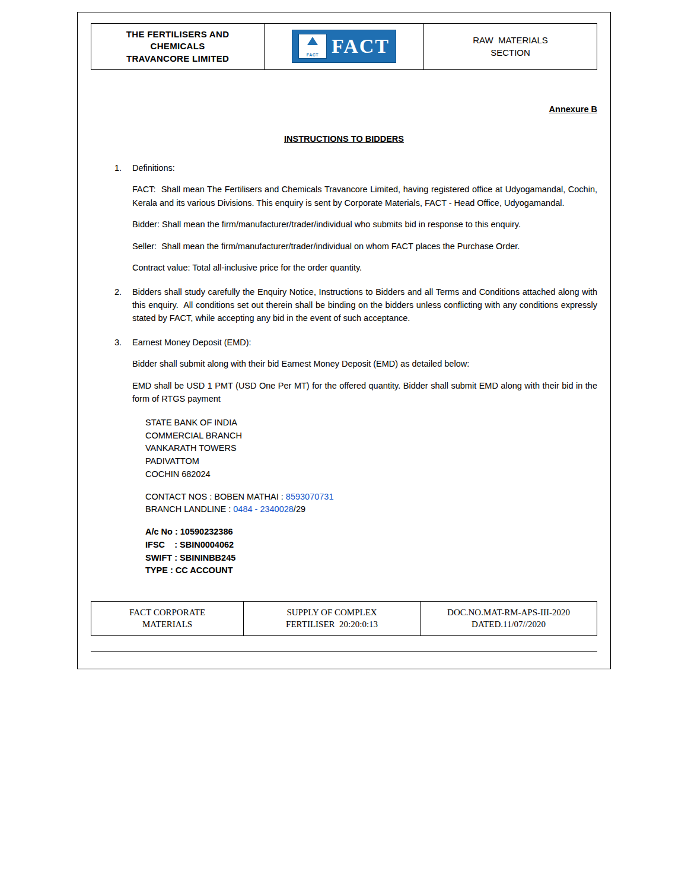| THE FERTILISERS AND CHEMICALS TRAVANCORE LIMITED | FACT | RAW MATERIALS SECTION |
Annexure B
INSTRUCTIONS TO BIDDERS
1.
Definitions:
FACT: Shall mean The Fertilisers and Chemicals Travancore Limited, having registered office at Udyogamandal, Cochin, Kerala and its various Divisions. This enquiry is sent by Corporate Materials, FACT - Head Office, Udyogamandal.
Bidder: Shall mean the firm/manufacturer/trader/individual who submits bid in response to this enquiry.
Seller: Shall mean the firm/manufacturer/trader/individual on whom FACT places the Purchase Order.
Contract value: Total all-inclusive price for the order quantity.
2.
Bidders shall study carefully the Enquiry Notice, Instructions to Bidders and all Terms and Conditions attached along with this enquiry. All conditions set out therein shall be binding on the bidders unless conflicting with any conditions expressly stated by FACT, while accepting any bid in the event of such acceptance.
3.
Earnest Money Deposit (EMD):
Bidder shall submit along with their bid Earnest Money Deposit (EMD) as detailed below:
EMD shall be USD 1 PMT (USD One Per MT) for the offered quantity. Bidder shall submit EMD along with their bid in the form of RTGS payment
STATE BANK OF INDIA
COMMERCIAL BRANCH
VANKARATH TOWERS
PADIVATTOM
COCHIN 682024
CONTACT NOS : BOBEN MATHAI : 8593070731
BRANCH LANDLINE : 0484 - 2340028/29
A/c No : 10590232386
IFSC : SBIN0004062
SWIFT : SBININBB245
TYPE : CC ACCOUNT
| FACT CORPORATE MATERIALS | SUPPLY OF COMPLEX FERTILISER 20:20:0:13 | DOC.NO.MAT-RM-APS-III-2020 DATED.11/07//2020 |